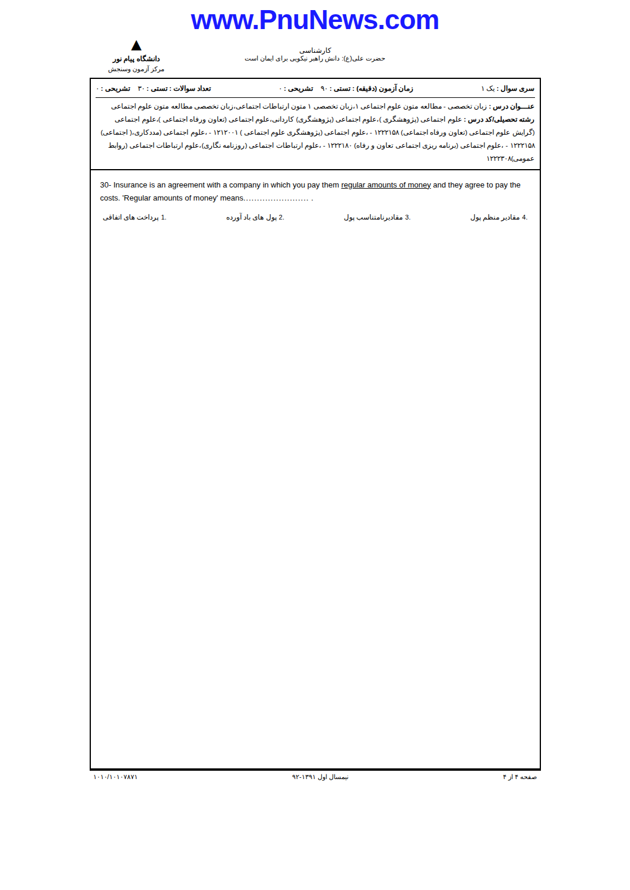www.PnuNews.com
●
کارشناسی
حضرت علی(ع): دانش راهبر نیکویی برای ایمان است
▲
دانشگاه پیام نور
مرکز آزمون وسنجش
سری سوال : یک ۱ زمان آزمون (دقیقه) : تستی : ۹۰ تشریحی : ۰ تعداد سوالات : تستی : ۳۰ تشریحی : ۰
عنـــوان درس : زبان تخصصی - مطالعه متون علوم اجتماعی ۱،زبان تخصصی ۱ متون ارتباطات اجتماعی،زبان تخصصی مطالعه متون علوم اجتماعی
رشته تحصیلی/کد درس : علوم اجتماعی (پژوهشگری )،علوم اجتماعی (پژوهشگری) کاردانی،علوم اجتماعی (تعاون ورفاه اجتماعی )،علوم اجتماعی (گرایش علوم اجتماعی (تعاون ورفاه اجتماعی) ۱۲۲۲۱۵۸ - ،علوم اجتماعی (پژوهشگری علوم اجتماعی ) ۱۲۱۲۰۰۱ - ،علوم اجتماعی (مددکاری،( اجتماعی) ۱۲۲۲۱۵۸ - ،علوم اجتماعی (برنامه ریزی اجتماعی تعاون و رفاه) ۱۲۲۲۱۸۰ - ،علوم ارتباطات اجتماعی (روزنامه نگاری)،علوم ارتباطات اجتماعی (روابط عمومی)۱۲۲۲۳۰۸
30- Insurance is an agreement with a company in which you pay them regular amounts of money and they agree to pay the costs. 'Regular amounts of money' means........................ .
4. مقادیر منظم پول
3. مقادیرنامتناسب پول
2. پول های باد آورده
1. پرداخت های اتفاقی
صفحه ۴ از ۴ نیمسال اول ۱۳۹۱-۹۲ ۱۰۱۰/۱۰۱۰۷۸۷۱